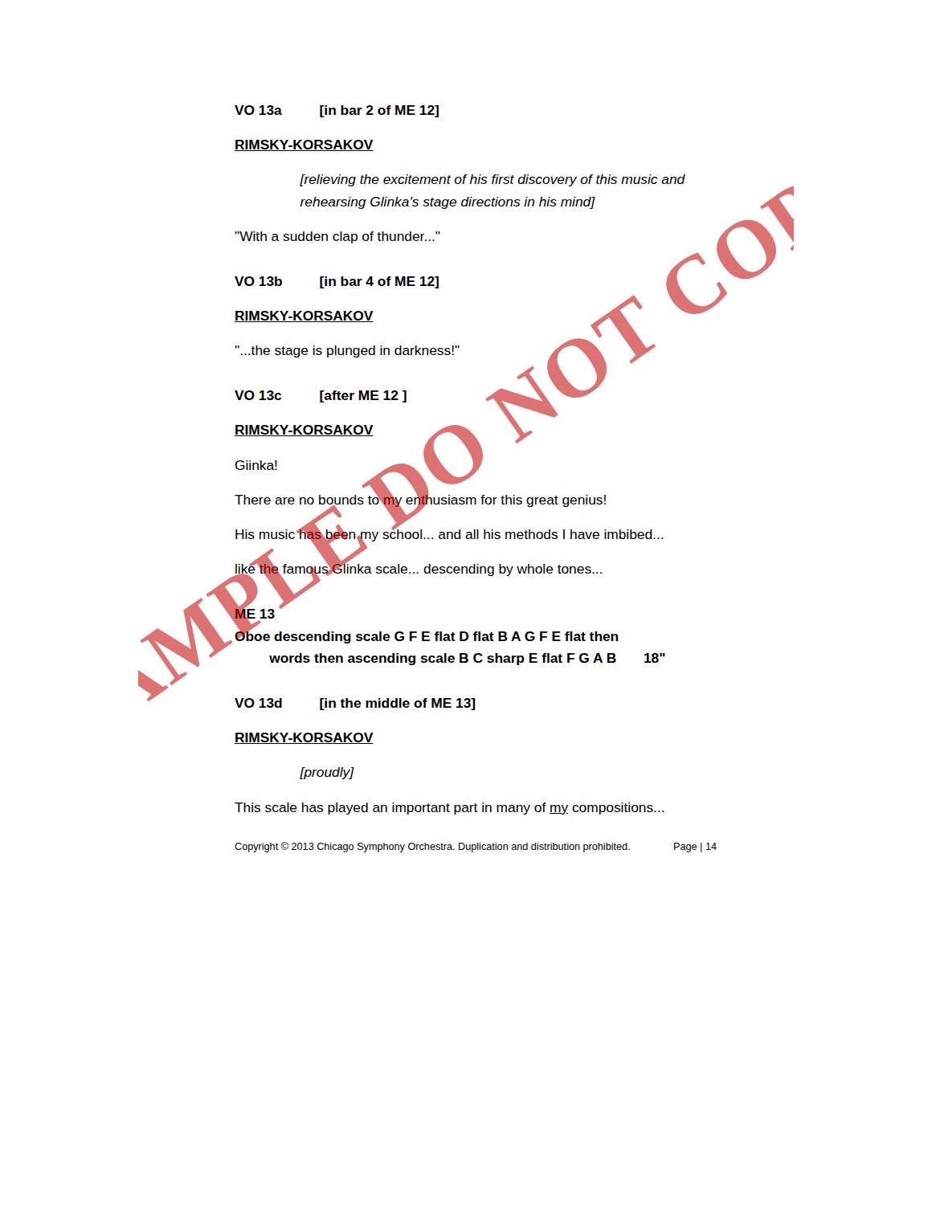SAMPLE DO NOT COPY
VO 13a[in bar 2 of ME 12]
RIMSKY-KORSAKOV
[relieving the excitement of his first discovery of this music and rehearsing Glinka's stage directions in his mind]
"With a sudden clap of thunder..."
VO 13b[in bar 4 of ME 12]
RIMSKY-KORSAKOV
"...the stage is plunged in darkness!"
VO 13c[after ME 12 ]
RIMSKY-KORSAKOV
Giinka!
There are no bounds to my enthusiasm for this great genius!
His music has been my school... and all his methods I have imbibed...
like the famous Glinka scale... descending by whole tones...
ME 13 Oboe descending scale G F E flat D flat B A G F E flat thenwords then ascending scale B C sharp E flat F G A B 18"
VO 13d[in the middle of ME 13]
RIMSKY-KORSAKOV
[proudly]
This scale has played an important part in many of my compositions...
Copyright © 2013 Chicago Symphony Orchestra. Duplication and distribution prohibited. Page | 14